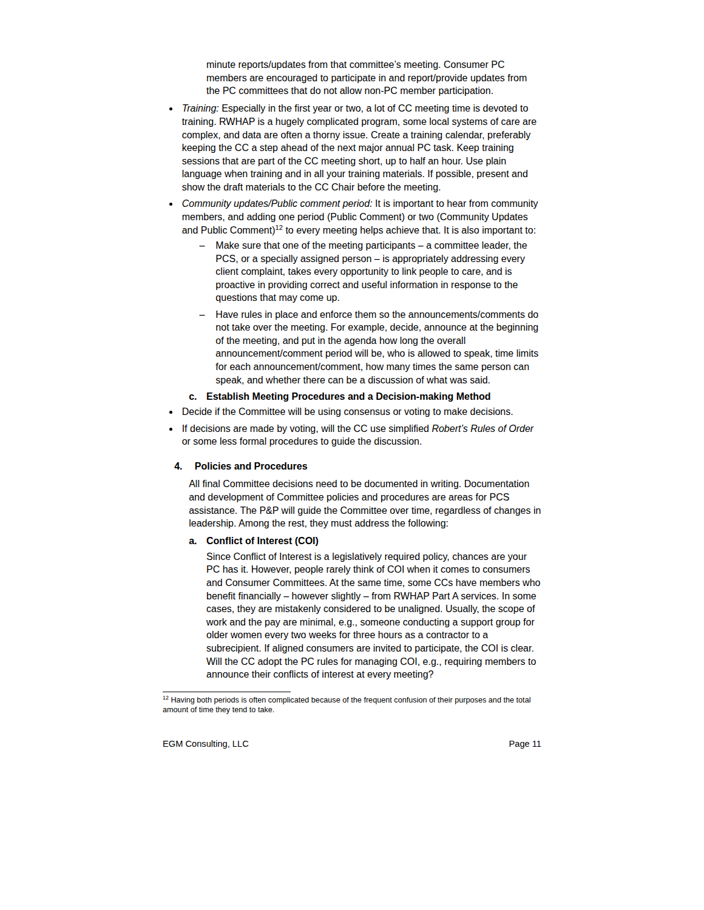minute reports/updates from that committee’s meeting. Consumer PC members are encouraged to participate in and report/provide updates from the PC committees that do not allow non-PC member participation.
Training: Especially in the first year or two, a lot of CC meeting time is devoted to training. RWHAP is a hugely complicated program, some local systems of care are complex, and data are often a thorny issue. Create a training calendar, preferably keeping the CC a step ahead of the next major annual PC task. Keep training sessions that are part of the CC meeting short, up to half an hour. Use plain language when training and in all your training materials. If possible, present and show the draft materials to the CC Chair before the meeting.
Community updates/Public comment period: It is important to hear from community members, and adding one period (Public Comment) or two (Community Updates and Public Comment)12 to every meeting helps achieve that. It is also important to:
Make sure that one of the meeting participants – a committee leader, the PCS, or a specially assigned person – is appropriately addressing every client complaint, takes every opportunity to link people to care, and is proactive in providing correct and useful information in response to the questions that may come up.
Have rules in place and enforce them so the announcements/comments do not take over the meeting. For example, decide, announce at the beginning of the meeting, and put in the agenda how long the overall announcement/comment period will be, who is allowed to speak, time limits for each announcement/comment, how many times the same person can speak, and whether there can be a discussion of what was said.
c.
Establish Meeting Procedures and a Decision-making Method
Decide if the Committee will be using consensus or voting to make decisions.
If decisions are made by voting, will the CC use simplified Robert’s Rules of Order or some less formal procedures to guide the discussion.
4.
Policies and Procedures
All final Committee decisions need to be documented in writing. Documentation and development of Committee policies and procedures are areas for PCS assistance. The P&P will guide the Committee over time, regardless of changes in leadership. Among the rest, they must address the following:
a.
Conflict of Interest (COI)
Since Conflict of Interest is a legislatively required policy, chances are your PC has it. However, people rarely think of COI when it comes to consumers and Consumer Committees. At the same time, some CCs have members who benefit financially – however slightly – from RWHAP Part A services. In some cases, they are mistakenly considered to be unaligned. Usually, the scope of work and the pay are minimal, e.g., someone conducting a support group for older women every two weeks for three hours as a contractor to a subrecipient. If aligned consumers are invited to participate, the COI is clear. Will the CC adopt the PC rules for managing COI, e.g., requiring members to announce their conflicts of interest at every meeting?
12 Having both periods is often complicated because of the frequent confusion of their purposes and the total amount of time they tend to take.
EGM Consulting, LLC
Page 11